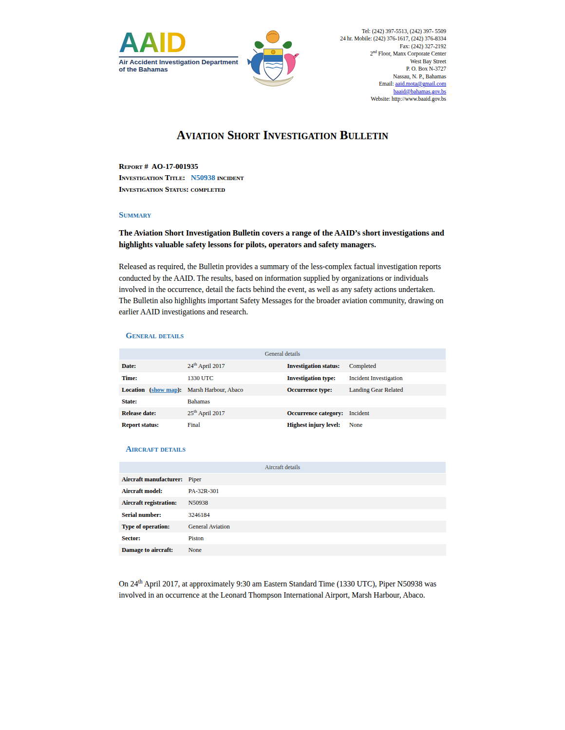AAID
Air Accident Investigation Department of the Bahamas
Tel: (242) 397-5513, (242) 397- 5509
24 hr. Mobile: (242) 376-1617, (242) 376-8334
Fax: (242) 327-2192
2nd Floor, Manx Corporate Center
West Bay Street
P. O. Box N-3727
Nassau, N. P., Bahamas
Email: aaid.mota@gmail.com
baaid@bahamas.gov.bs
Website: http://www.baaid.gov.bs
Aviation Short Investigation Bulletin
Report # AO-17-001935
Investigation Title: N50938 incident
Investigation Status: completed
Summary
The Aviation Short Investigation Bulletin covers a range of the AAID’s short investigations and highlights valuable safety lessons for pilots, operators and safety managers.
Released as required, the Bulletin provides a summary of the less-complex factual investigation reports conducted by the AAID. The results, based on information supplied by organizations or individuals involved in the occurrence, detail the facts behind the event, as well as any safety actions undertaken. The Bulletin also highlights important Safety Messages for the broader aviation community, drawing on earlier AAID investigations and research.
General details
General details
| Date: | 24 th April 2017 | Investigation status: | Completed |
| Time: | 1330 UTC | Investigation type: | Incident Investigation |
| Location ( show map ): | Marsh Harbour, Abaco | Occurrence type: | Landing Gear Related |
| State: | Bahamas | | |
| Release date: | 25 th April 2017 | Occurrence category: | Incident |
| Report status: | Final | Highest injury level: | None |
Aircraft details
Aircraft details
| Aircraft manufacturer: | Piper |
| Aircraft model: | PA-32R-301 |
| Aircraft registration: | N50938 |
| Serial number: | 3246184 |
| Type of operation: | General Aviation |
| Sector: | Piston |
| Damage to aircraft: | None |
On 24th April 2017, at approximately 9:30 am Eastern Standard Time (1330 UTC), Piper N50938 was involved in an occurrence at the Leonard Thompson International Airport, Marsh Harbour, Abaco.